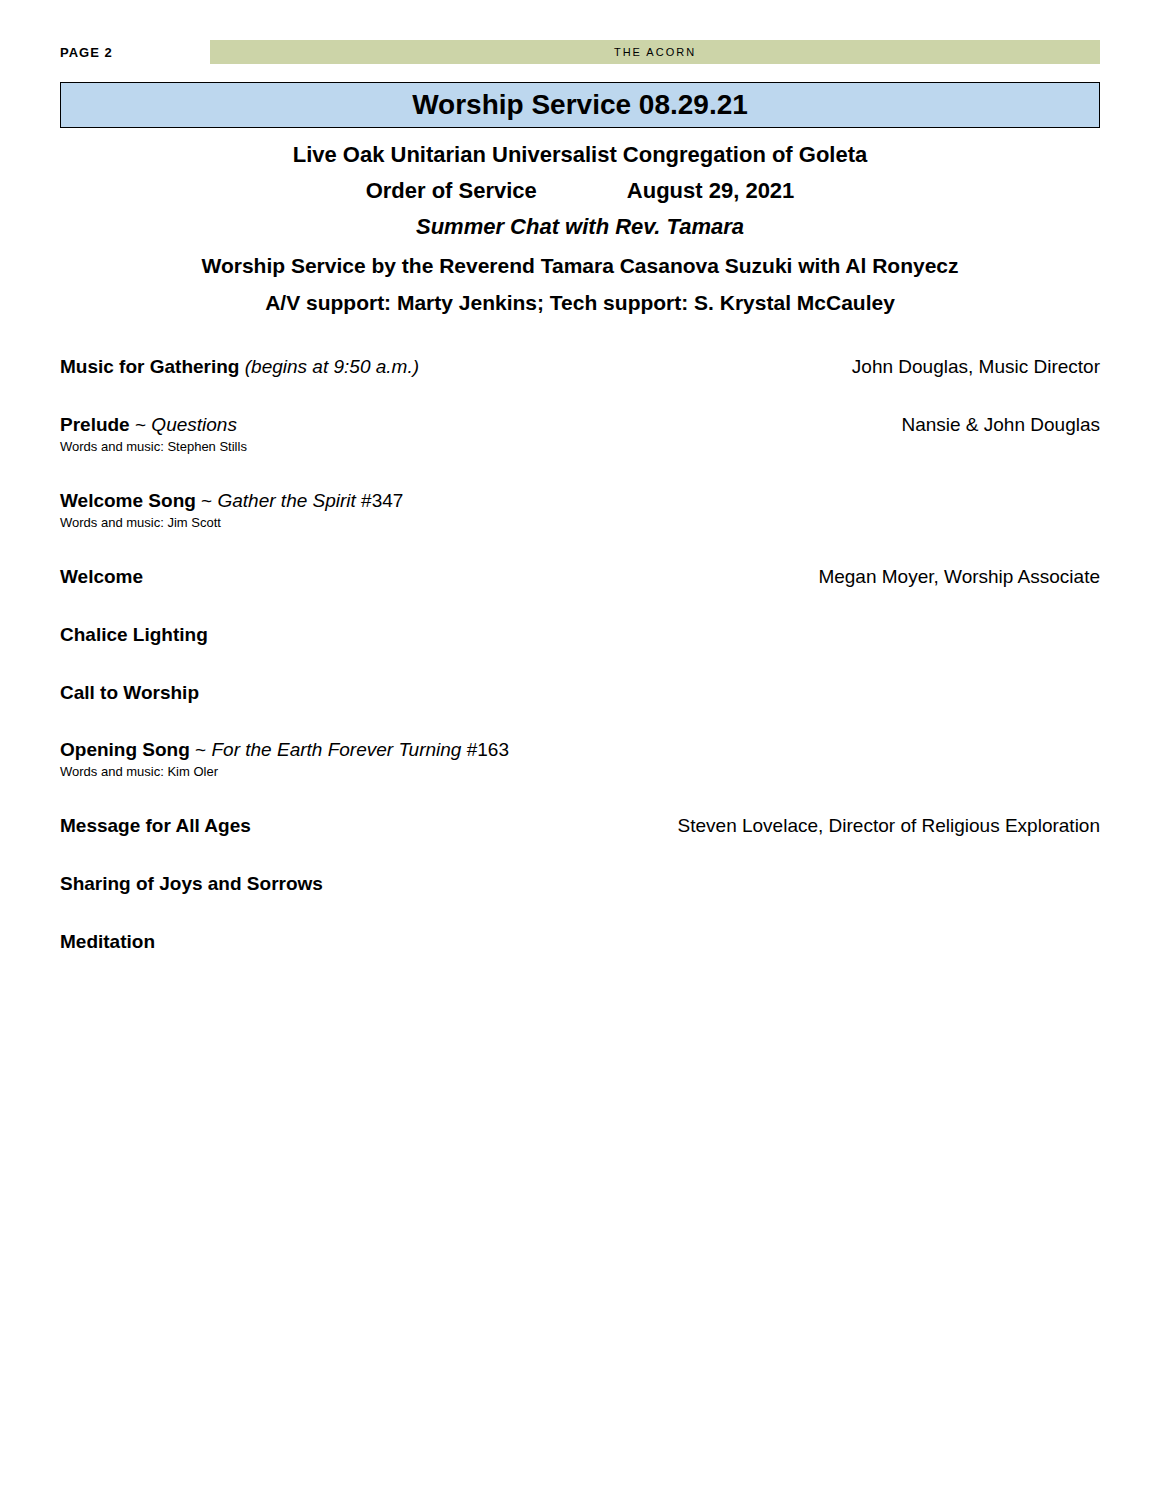PAGE 2
THE ACORN
Worship Service 08.29.21
Live Oak Unitarian Universalist Congregation of Goleta
Order of Service August 29, 2021
Summer Chat with Rev. Tamara
Worship Service by the Reverend Tamara Casanova Suzuki with Al Ronyecz
A/V support: Marty Jenkins; Tech support: S. Krystal McCauley
Music for Gathering (begins at 9:50 a.m.)
John Douglas, Music Director
Prelude ~ Questions
Nansie & John Douglas
Words and music: Stephen Stills
Welcome Song ~ Gather the Spirit #347
Words and music: Jim Scott
Welcome
Megan Moyer, Worship Associate
Chalice Lighting
Call to Worship
Opening Song ~ For the Earth Forever Turning #163
Words and music: Kim Oler
Message for All Ages
Steven Lovelace, Director of Religious Exploration
Sharing of Joys and Sorrows
Meditation